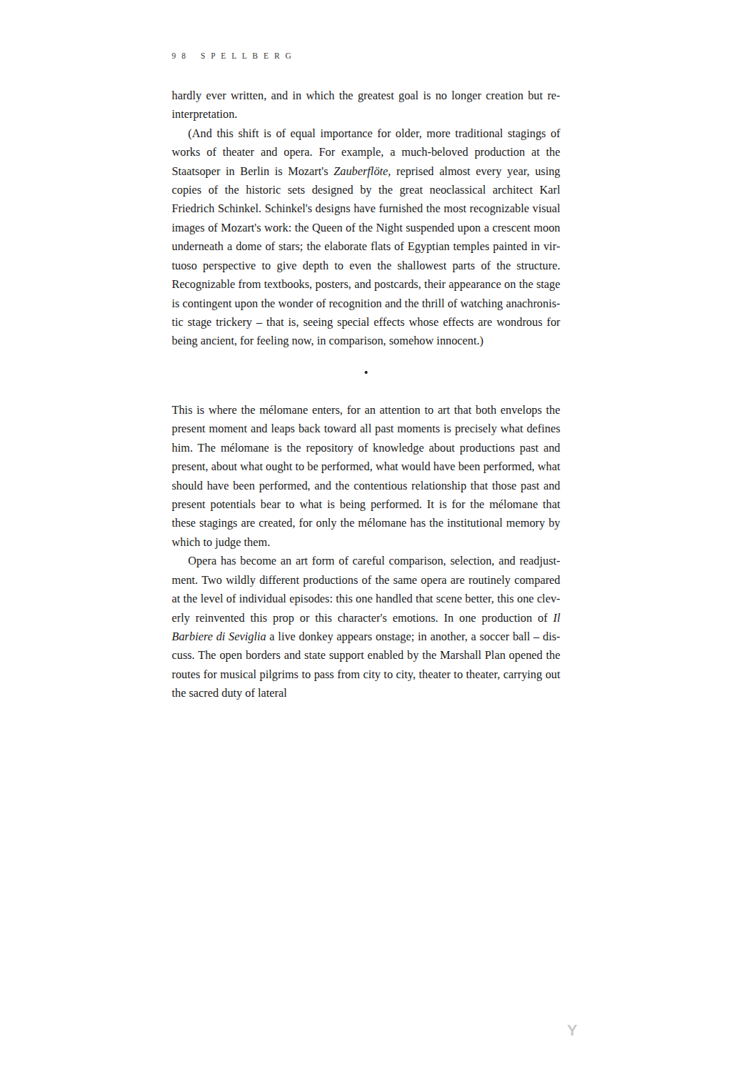9 8 S P E L L B E R G
hardly ever written, and in which the greatest goal is no longer creation but re-interpretation.
(And this shift is of equal importance for older, more traditional stagings of works of theater and opera. For example, a much-beloved production at the Staatsoper in Berlin is Mozart's Zauberflöte, reprised almost every year, using copies of the historic sets designed by the great neoclassical architect Karl Friedrich Schinkel. Schinkel's designs have furnished the most recognizable visual images of Mozart's work: the Queen of the Night suspended upon a crescent moon underneath a dome of stars; the elaborate flats of Egyptian temples painted in virtuoso perspective to give depth to even the shallowest parts of the structure. Recognizable from textbooks, posters, and postcards, their appearance on the stage is contingent upon the wonder of recognition and the thrill of watching anachronistic stage trickery – that is, seeing special effects whose effects are wondrous for being ancient, for feeling now, in comparison, somehow innocent.)
•
This is where the mélomane enters, for an attention to art that both envelops the present moment and leaps back toward all past moments is precisely what defines him. The mélomane is the repository of knowledge about productions past and present, about what ought to be performed, what would have been performed, what should have been performed, and the contentious relationship that those past and present potentials bear to what is being performed. It is for the mélomane that these stagings are created, for only the mélomane has the institutional memory by which to judge them.
Opera has become an art form of careful comparison, selection, and readjustment. Two wildly different productions of the same opera are routinely compared at the level of individual episodes: this one handled that scene better, this one cleverly reinvented this prop or this character's emotions. In one production of Il Barbiere di Seviglia a live donkey appears onstage; in another, a soccer ball – discuss. The open borders and state support enabled by the Marshall Plan opened the routes for musical pilgrims to pass from city to city, theater to theater, carrying out the sacred duty of lateral
Y